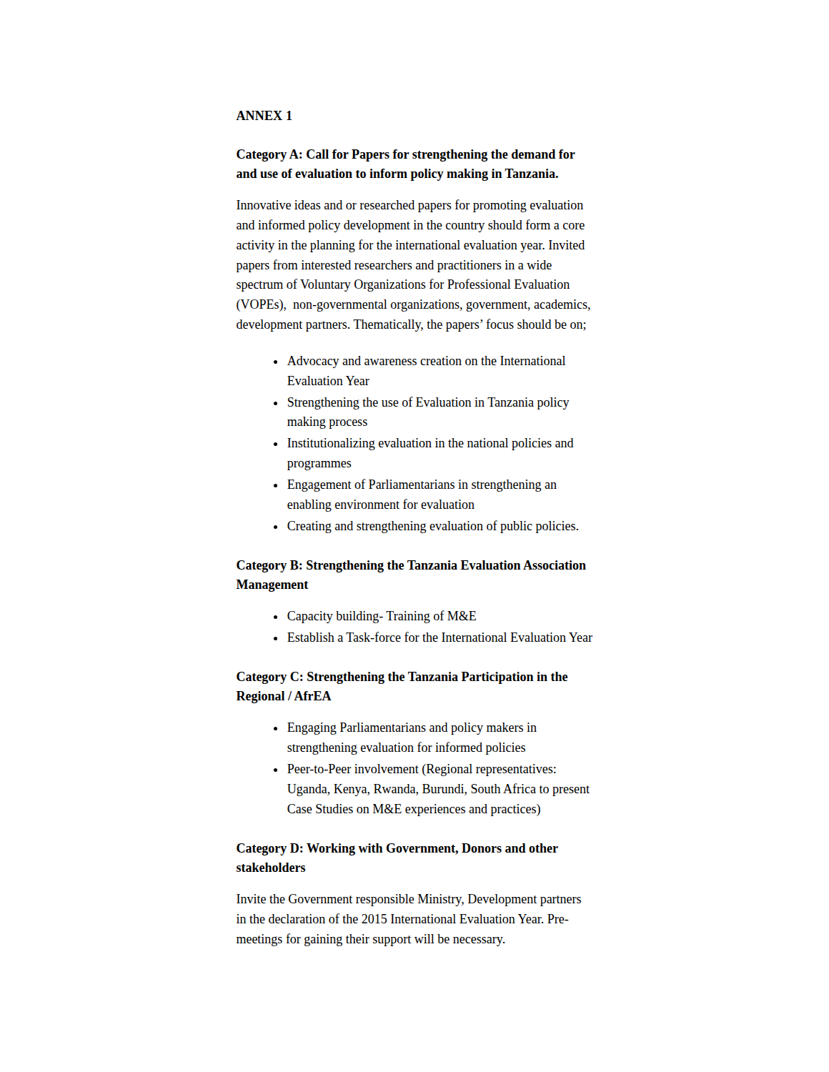ANNEX 1
Category A: Call for Papers for strengthening the demand for and use of evaluation to inform policy making in Tanzania.
Innovative ideas and or researched papers for promoting evaluation and informed policy development in the country should form a core activity in the planning for the international evaluation year. Invited papers from interested researchers and practitioners in a wide spectrum of Voluntary Organizations for Professional Evaluation (VOPEs), non-governmental organizations, government, academics, development partners. Thematically, the papers’ focus should be on;
Advocacy and awareness creation on the International Evaluation Year
Strengthening the use of Evaluation in Tanzania policy making process
Institutionalizing evaluation in the national policies and programmes
Engagement of Parliamentarians in strengthening an enabling environment for evaluation
Creating and strengthening evaluation of public policies.
Category B: Strengthening the Tanzania Evaluation Association Management
Capacity building- Training of M&E
Establish a Task-force for the International Evaluation Year
Category C: Strengthening the Tanzania Participation in the Regional / AfrEA
Engaging Parliamentarians and policy makers in strengthening evaluation for informed policies
Peer-to-Peer involvement (Regional representatives: Uganda, Kenya, Rwanda, Burundi, South Africa to present Case Studies on M&E experiences and practices)
Category D: Working with Government, Donors and other stakeholders
Invite the Government responsible Ministry, Development partners in the declaration of the 2015 International Evaluation Year. Pre-meetings for gaining their support will be necessary.